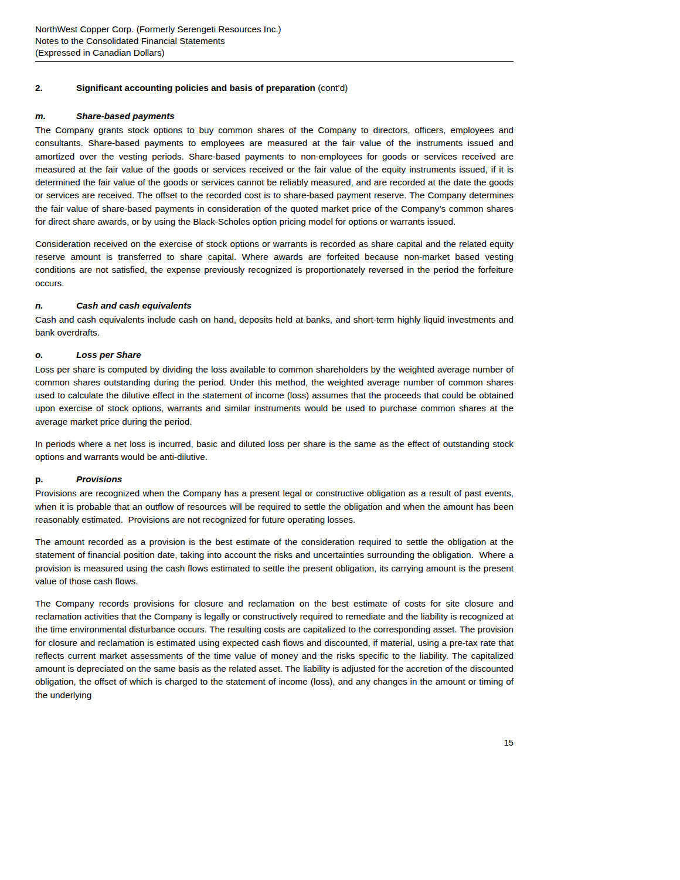NorthWest Copper Corp. (Formerly Serengeti Resources Inc.)
Notes to the Consolidated Financial Statements
(Expressed in Canadian Dollars)
2. Significant accounting policies and basis of preparation (cont’d)
m. Share-based payments
The Company grants stock options to buy common shares of the Company to directors, officers, employees and consultants. Share-based payments to employees are measured at the fair value of the instruments issued and amortized over the vesting periods. Share-based payments to non-employees for goods or services received are measured at the fair value of the goods or services received or the fair value of the equity instruments issued, if it is determined the fair value of the goods or services cannot be reliably measured, and are recorded at the date the goods or services are received. The offset to the recorded cost is to share-based payment reserve. The Company determines the fair value of share-based payments in consideration of the quoted market price of the Company’s common shares for direct share awards, or by using the Black-Scholes option pricing model for options or warrants issued.
Consideration received on the exercise of stock options or warrants is recorded as share capital and the related equity reserve amount is transferred to share capital. Where awards are forfeited because non-market based vesting conditions are not satisfied, the expense previously recognized is proportionately reversed in the period the forfeiture occurs.
n. Cash and cash equivalents
Cash and cash equivalents include cash on hand, deposits held at banks, and short-term highly liquid investments and bank overdrafts.
o. Loss per Share
Loss per share is computed by dividing the loss available to common shareholders by the weighted average number of common shares outstanding during the period. Under this method, the weighted average number of common shares used to calculate the dilutive effect in the statement of income (loss) assumes that the proceeds that could be obtained upon exercise of stock options, warrants and similar instruments would be used to purchase common shares at the average market price during the period.
In periods where a net loss is incurred, basic and diluted loss per share is the same as the effect of outstanding stock options and warrants would be anti-dilutive.
p. Provisions
Provisions are recognized when the Company has a present legal or constructive obligation as a result of past events, when it is probable that an outflow of resources will be required to settle the obligation and when the amount has been reasonably estimated. Provisions are not recognized for future operating losses.
The amount recorded as a provision is the best estimate of the consideration required to settle the obligation at the statement of financial position date, taking into account the risks and uncertainties surrounding the obligation. Where a provision is measured using the cash flows estimated to settle the present obligation, its carrying amount is the present value of those cash flows.
The Company records provisions for closure and reclamation on the best estimate of costs for site closure and reclamation activities that the Company is legally or constructively required to remediate and the liability is recognized at the time environmental disturbance occurs. The resulting costs are capitalized to the corresponding asset. The provision for closure and reclamation is estimated using expected cash flows and discounted, if material, using a pre-tax rate that reflects current market assessments of the time value of money and the risks specific to the liability. The capitalized amount is depreciated on the same basis as the related asset. The liability is adjusted for the accretion of the discounted obligation, the offset of which is charged to the statement of income (loss), and any changes in the amount or timing of the underlying
15